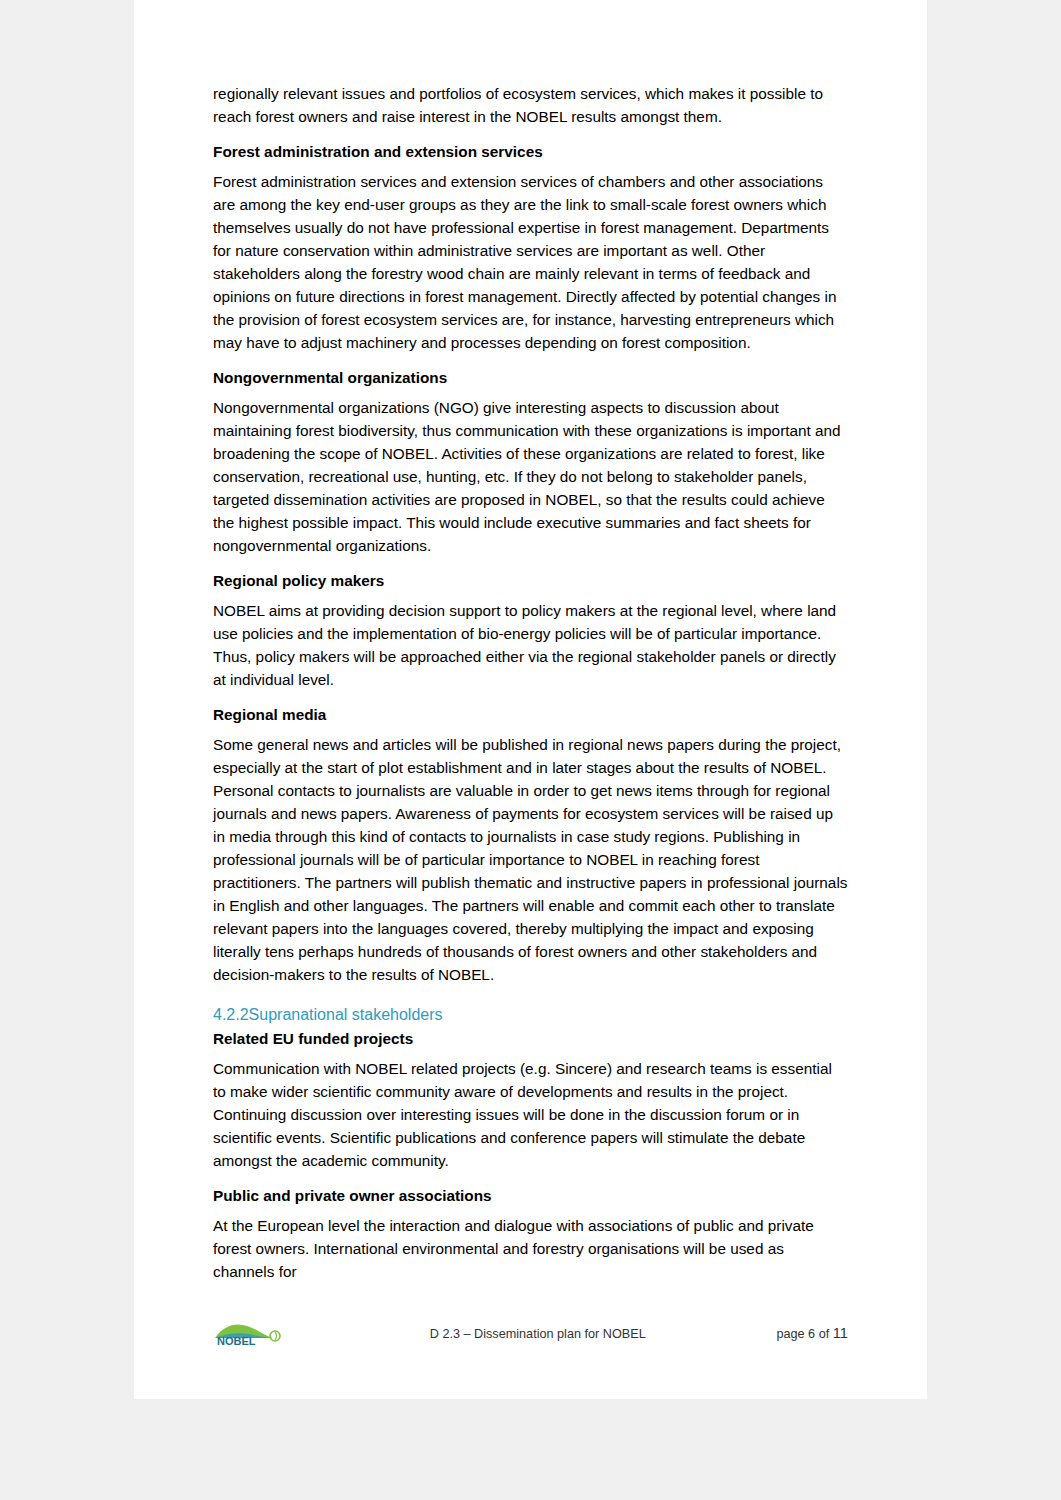regionally relevant issues and portfolios of ecosystem services, which makes it possible to reach forest owners and raise interest in the NOBEL results amongst them.
Forest administration and extension services
Forest administration services and extension services of chambers and other associations are among the key end-user groups as they are the link to small-scale forest owners which themselves usually do not have professional expertise in forest management. Departments for nature conservation within administrative services are important as well. Other stakeholders along the forestry wood chain are mainly relevant in terms of feedback and opinions on future directions in forest management. Directly affected by potential changes in the provision of forest ecosystem services are, for instance, harvesting entrepreneurs which may have to adjust machinery and processes depending on forest composition.
Nongovernmental organizations
Nongovernmental organizations (NGO) give interesting aspects to discussion about maintaining forest biodiversity, thus communication with these organizations is important and broadening the scope of NOBEL. Activities of these organizations are related to forest, like conservation, recreational use, hunting, etc. If they do not belong to stakeholder panels, targeted dissemination activities are proposed in NOBEL, so that the results could achieve the highest possible impact. This would include executive summaries and fact sheets for nongovernmental organizations.
Regional policy makers
NOBEL aims at providing decision support to policy makers at the regional level, where land use policies and the implementation of bio-energy policies will be of particular importance. Thus, policy makers will be approached either via the regional stakeholder panels or directly at individual level.
Regional media
Some general news and articles will be published in regional news papers during the project, especially at the start of plot establishment and in later stages about the results of NOBEL. Personal contacts to journalists are valuable in order to get news items through for regional journals and news papers. Awareness of payments for ecosystem services will be raised up in media through this kind of contacts to journalists in case study regions. Publishing in professional journals will be of particular importance to NOBEL in reaching forest practitioners. The partners will publish thematic and instructive papers in professional journals in English and other languages. The partners will enable and commit each other to translate relevant papers into the languages covered, thereby multiplying the impact and exposing literally tens perhaps hundreds of thousands of forest owners and other stakeholders and decision-makers to the results of NOBEL.
4.2.2 Supranational stakeholders
Related EU funded projects
Communication with NOBEL related projects (e.g. Sincere) and research teams is essential to make wider scientific community aware of developments and results in the project. Continuing discussion over interesting issues will be done in the discussion forum or in scientific events. Scientific publications and conference papers will stimulate the debate amongst the academic community.
Public and private owner associations
At the European level the interaction and dialogue with associations of public and private forest owners. International environmental and forestry organisations will be used as channels for
NOBEL
D 2.3 – Dissemination plan for NOBEL
page 6 of 11